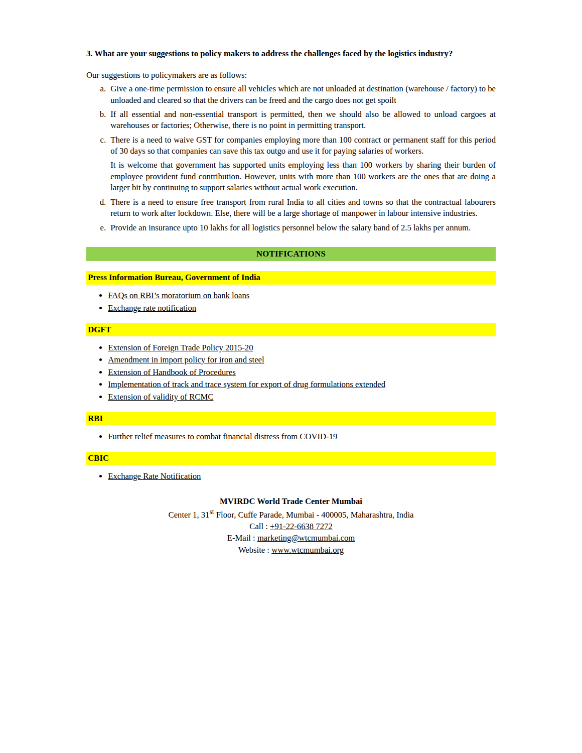3. What are your suggestions to policy makers to address the challenges faced by the logistics industry?
Our suggestions to policymakers are as follows:
Give a one-time permission to ensure all vehicles which are not unloaded at destination (warehouse / factory) to be unloaded and cleared so that the drivers can be freed and the cargo does not get spoilt
If all essential and non-essential transport is permitted, then we should also be allowed to unload cargoes at warehouses or factories; Otherwise, there is no point in permitting transport.
There is a need to waive GST for companies employing more than 100 contract or permanent staff for this period of 30 days so that companies can save this tax outgo and use it for paying salaries of workers.
It is welcome that government has supported units employing less than 100 workers by sharing their burden of employee provident fund contribution. However, units with more than 100 workers are the ones that are doing a larger bit by continuing to support salaries without actual work execution.
There is a need to ensure free transport from rural India to all cities and towns so that the contractual labourers return to work after lockdown. Else, there will be a large shortage of manpower in labour intensive industries.
Provide an insurance upto 10 lakhs for all logistics personnel below the salary band of 2.5 lakhs per annum.
NOTIFICATIONS
Press Information Bureau, Government of India
FAQs on RBI’s moratorium on bank loans
Exchange rate notification
DGFT
Extension of Foreign Trade Policy 2015-20
Amendment in import policy for iron and steel
Extension of Handbook of Procedures
Implementation of track and trace system for export of drug formulations extended
Extension of validity of RCMC
RBI
Further relief measures to combat financial distress from COVID-19
CBIC
Exchange Rate Notification
MVIRDC World Trade Center Mumbai
Center 1, 31st Floor, Cuffe Parade, Mumbai - 400005, Maharashtra, India
Call : +91-22-6638 7272
E-Mail : marketing@wtcmumbai.com
Website : www.wtcmumbai.org